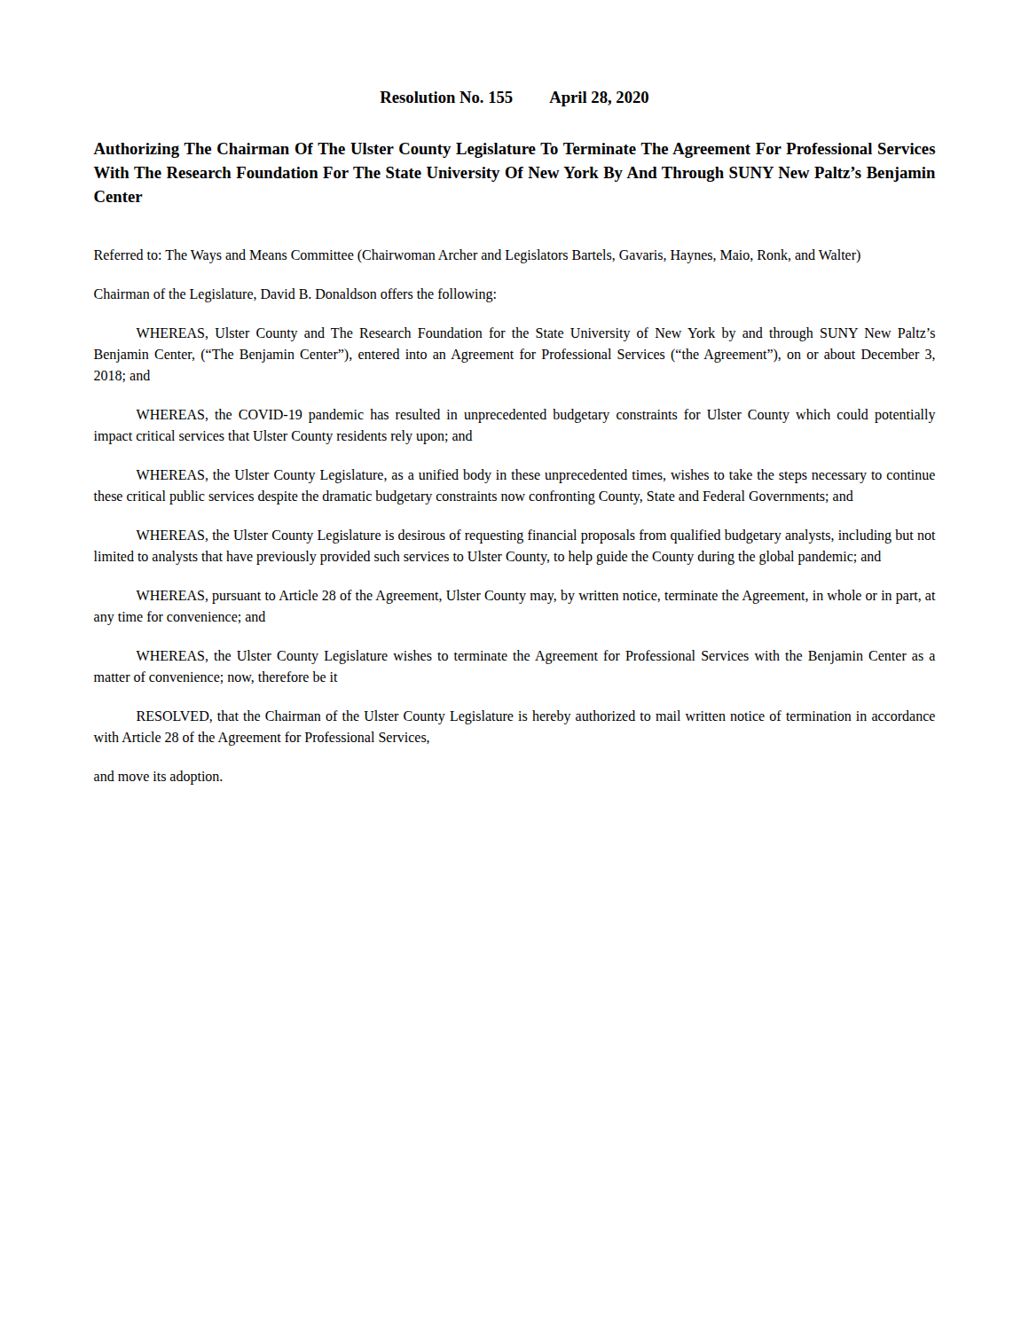Resolution No. 155 April 28, 2020
Authorizing The Chairman Of The Ulster County Legislature To Terminate The Agreement For Professional Services With The Research Foundation For The State University Of New York By And Through SUNY New Paltz’s Benjamin Center
Referred to: The Ways and Means Committee (Chairwoman Archer and Legislators Bartels, Gavaris, Haynes, Maio, Ronk, and Walter)
Chairman of the Legislature, David B. Donaldson offers the following:
WHEREAS, Ulster County and The Research Foundation for the State University of New York by and through SUNY New Paltz’s Benjamin Center, (“The Benjamin Center”), entered into an Agreement for Professional Services (“the Agreement”), on or about December 3, 2018; and
WHEREAS, the COVID-19 pandemic has resulted in unprecedented budgetary constraints for Ulster County which could potentially impact critical services that Ulster County residents rely upon; and
WHEREAS, the Ulster County Legislature, as a unified body in these unprecedented times, wishes to take the steps necessary to continue these critical public services despite the dramatic budgetary constraints now confronting County, State and Federal Governments; and
WHEREAS, the Ulster County Legislature is desirous of requesting financial proposals from qualified budgetary analysts, including but not limited to analysts that have previously provided such services to Ulster County, to help guide the County during the global pandemic; and
WHEREAS, pursuant to Article 28 of the Agreement, Ulster County may, by written notice, terminate the Agreement, in whole or in part, at any time for convenience; and
WHEREAS, the Ulster County Legislature wishes to terminate the Agreement for Professional Services with the Benjamin Center as a matter of convenience; now, therefore be it
RESOLVED, that the Chairman of the Ulster County Legislature is hereby authorized to mail written notice of termination in accordance with Article 28 of the Agreement for Professional Services,
and move its adoption.